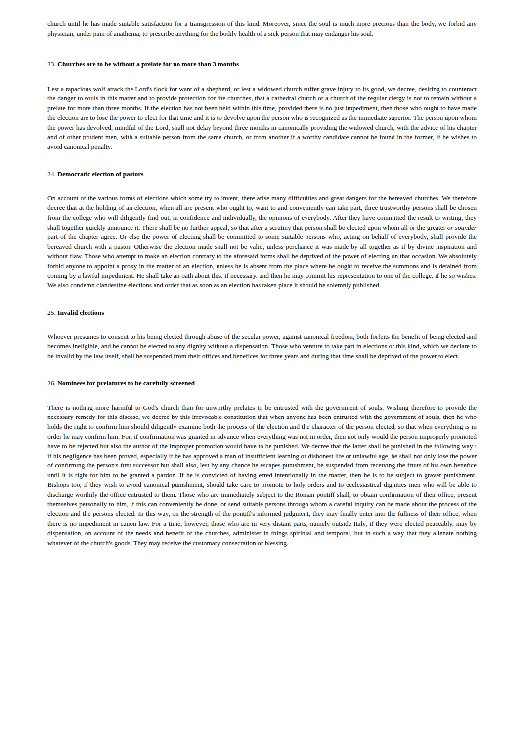church until he has made suitable satisfaction for a transgression of this kind. Moreover, since the soul is much more precious than the body, we forbid any physician, under pain of anathema, to prescribe anything for the bodily health of a sick person that may endanger his soul.
23. Churches are to be without a prelate for no more than 3 months
Lest a rapacious wolf attack the Lord's flock for want of a shepherd, or lest a widowed church suffer grave injury to its good, we decree, desiring to counteract the danger to souls in this matter and to provide protection for the churches, that a cathedral church or a church of the regular clergy is not to remain without a prelate for more than three months. If the election has not been held within this time, provided there is no just impediment, then those who ought to have made the election are to lose the power to elect for that time and it is to devolve upon the person who is recognized as the immediate superior. The person upon whom the power has devolved, mindful of the Lord, shall not delay beyond three months in canonically providing the widowed church, with the advice of his chapter and of other prudent men, with a suitable person from the same church, or from another if a worthy candidate cannot be found in the former, if he wishes to avoid canonical penalty.
24. Democratic election of pastors
On account of the various forms of elections which some try to invent, there arise many difficulties and great dangers for the bereaved churches. We therefore decree that at the holding of an election, when all are present who ought to, want to and conveniently can take part, three trustworthy persons shall be chosen from the college who will diligently find out, in confidence and individually, the opinions of everybody. After they have committed the result to writing, they shall together quickly announce it. There shall be no further appeal, so that after a scrutiny that person shall be elected upon whom all or the greater or sounder part of the chapter agree. Or else the power of electing shall be committed to some suitable persons who, acting on behalf of everybody, shall provide the bereaved church with a pastor. Otherwise the election made shall not be valid, unless perchance it was made by all together as if by divine inspiration and without flaw. Those who attempt to make an election contrary to the aforesaid forms shall be deprived of the power of electing on that occasion. We absolutely forbid anyone to appoint a proxy in the matter of an election, unless he is absent from the place where he ought to receive the summons and is detained from coming by a lawful impediment. He shall take an oath about this, if necessary, and then he may commit his representation to one of the college, if he so wishes. We also condemn clandestine elections and order that as soon as an election has taken place it should be solemnly published.
25. Invalid elections
Whoever presumes to consent to his being elected through abuse of the secular power, against canonical freedom, both forfeits the benefit of being elected and becomes ineligible, and he cannot be elected to any dignity without a dispensation. Those who venture to take part in elections of this kind, which we declare to be invalid by the law itself, shall be suspended from their offices and benefices for three years and during that time shall be deprived of the power to elect.
26. Nominees for prelatures to be carefully screened
There is nothing more harmful to God's church than for unworthy prelates to be entrusted with the government of souls. Wishing therefore to provide the necessary remedy for this disease, we decree by this irrevocable constitution that when anyone has been entrusted with the government of souls, then he who holds the right to confirm him should diligently examine both the process of the election and the character of the person elected, so that when everything is in order he may confirm him. For, if confirmation was granted in advance when everything was not in order, then not only would the person improperly promoted have to be rejected but also the author of the improper promotion would have to be punished. We decree that the latter shall be punished in the following way : if his negligence has been proved, especially if he has approved a man of insufficient learning or dishonest life or unlawful age, he shall not only lose the power of confirming the person's first successor but shall also, lest by any chance he escapes punishment, be suspended from receiving the fruits of his own benefice until it is right for him to be granted a pardon. If he is convicted of having erred intentionally in the matter, then he is to be subject to graver punishment. Bishops too, if they wish to avoid canonical punishment, should take care to promote to holy orders and to ecclesiastical dignities men who will be able to discharge worthily the office entrusted to them. Those who are immediately subject to the Roman pontiff shall, to obtain confirmation of their office, present themselves personally to him, if this can conveniently be done, or send suitable persons through whom a careful inquiry can be made about the process of the election and the persons elected. In this way, on the strength of the pontiff's informed judgment, they may finally enter into the fullness of their office, when there is no impediment in canon law. For a time, however, those who are in very distant parts, namely outside Italy, if they were elected peaceably, may by dispensation, on account of the needs and benefit of the churches, administer in things spiritual and temporal, but in such a way that they alienate nothing whatever of the church's goods. They may receive the customary consecration or blessing.